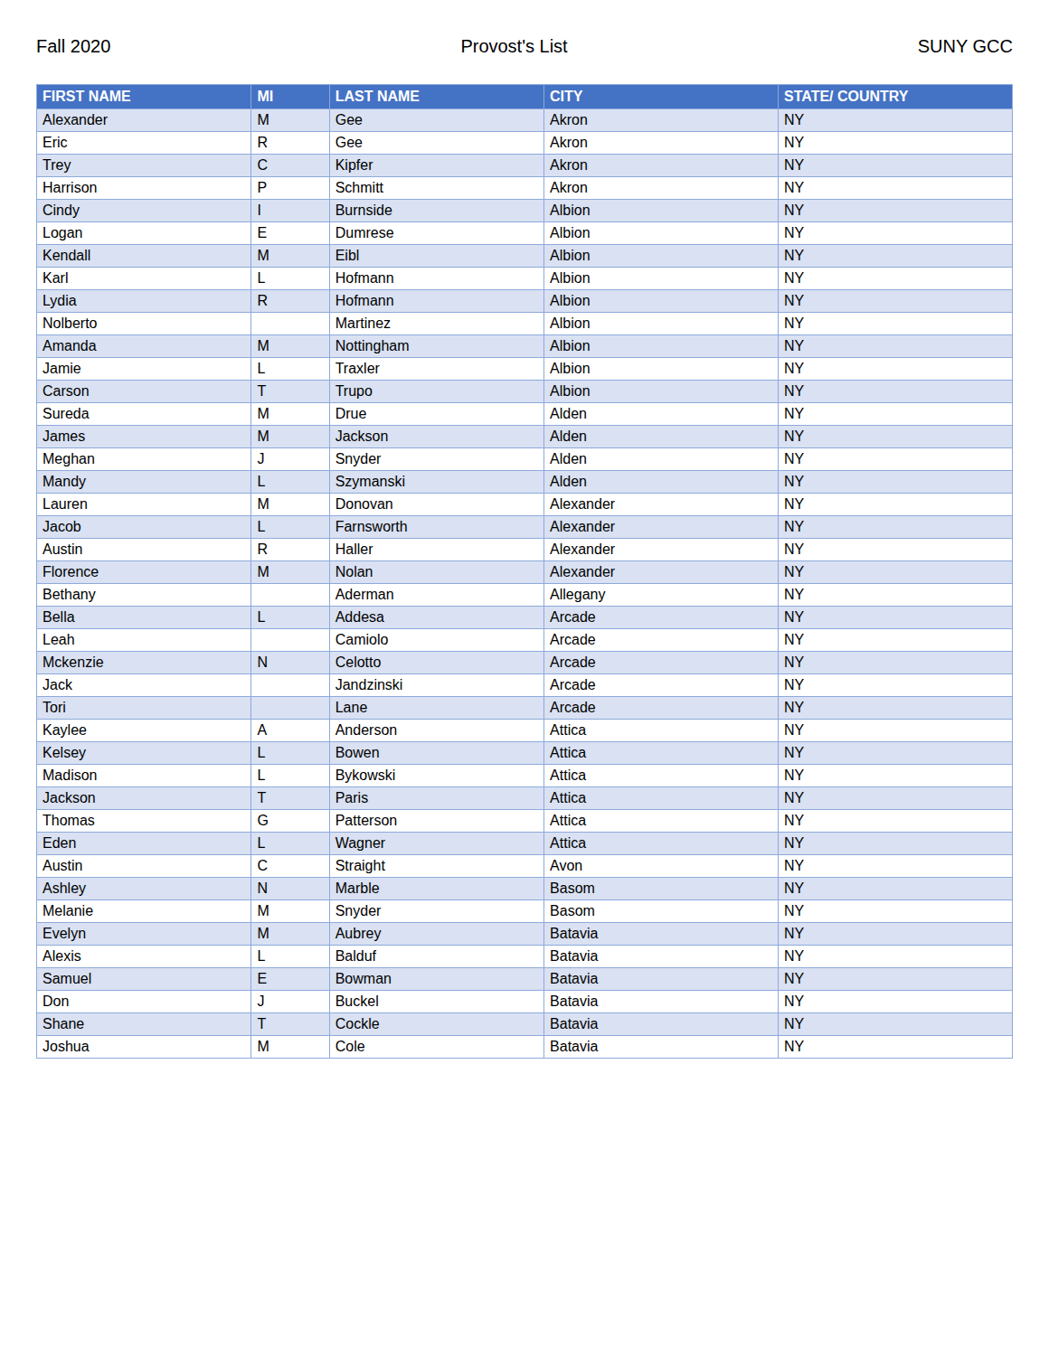Fall 2020
Provost's List
SUNY GCC
| FIRST NAME | MI | LAST NAME | CITY | STATE/ COUNTRY |
| --- | --- | --- | --- | --- |
| Alexander | M | Gee | Akron | NY |
| Eric | R | Gee | Akron | NY |
| Trey | C | Kipfer | Akron | NY |
| Harrison | P | Schmitt | Akron | NY |
| Cindy | I | Burnside | Albion | NY |
| Logan | E | Dumrese | Albion | NY |
| Kendall | M | Eibl | Albion | NY |
| Karl | L | Hofmann | Albion | NY |
| Lydia | R | Hofmann | Albion | NY |
| Nolberto | | Martinez | Albion | NY |
| Amanda | M | Nottingham | Albion | NY |
| Jamie | L | Traxler | Albion | NY |
| Carson | T | Trupo | Albion | NY |
| Sureda | M | Drue | Alden | NY |
| James | M | Jackson | Alden | NY |
| Meghan | J | Snyder | Alden | NY |
| Mandy | L | Szymanski | Alden | NY |
| Lauren | M | Donovan | Alexander | NY |
| Jacob | L | Farnsworth | Alexander | NY |
| Austin | R | Haller | Alexander | NY |
| Florence | M | Nolan | Alexander | NY |
| Bethany | | Aderman | Allegany | NY |
| Bella | L | Addesa | Arcade | NY |
| Leah | | Camiolo | Arcade | NY |
| Mckenzie | N | Celotto | Arcade | NY |
| Jack | | Jandzinski | Arcade | NY |
| Tori | | Lane | Arcade | NY |
| Kaylee | A | Anderson | Attica | NY |
| Kelsey | L | Bowen | Attica | NY |
| Madison | L | Bykowski | Attica | NY |
| Jackson | T | Paris | Attica | NY |
| Thomas | G | Patterson | Attica | NY |
| Eden | L | Wagner | Attica | NY |
| Austin | C | Straight | Avon | NY |
| Ashley | N | Marble | Basom | NY |
| Melanie | M | Snyder | Basom | NY |
| Evelyn | M | Aubrey | Batavia | NY |
| Alexis | L | Balduf | Batavia | NY |
| Samuel | E | Bowman | Batavia | NY |
| Don | J | Buckel | Batavia | NY |
| Shane | T | Cockle | Batavia | NY |
| Joshua | M | Cole | Batavia | NY |